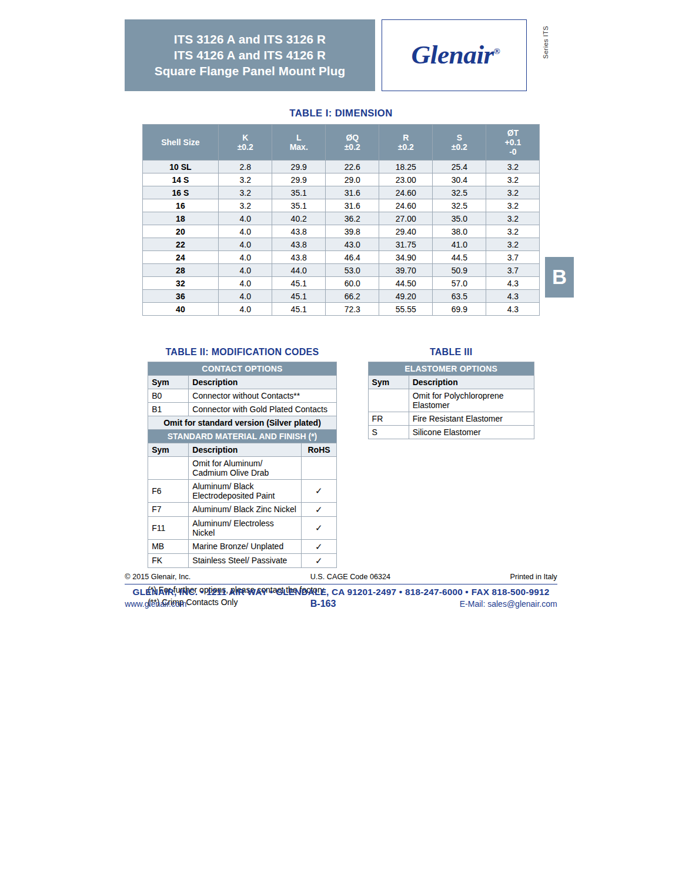ITS 3126 A and ITS 3126 R
ITS 4126 A and ITS 4126 R
Square Flange Panel Mount Plug
Glenair®
Series ITS
B
TABLE I: DIMENSION
| Shell Size | K ±0.2 | L Max. | ØQ ±0.2 | R ±0.2 | S ±0.2 | ØT +0.1 -0 |
| --- | --- | --- | --- | --- | --- | --- |
| 10 SL | 2.8 | 29.9 | 22.6 | 18.25 | 25.4 | 3.2 |
| 14 S | 3.2 | 29.9 | 29.0 | 23.00 | 30.4 | 3.2 |
| 16 S | 3.2 | 35.1 | 31.6 | 24.60 | 32.5 | 3.2 |
| 16 | 3.2 | 35.1 | 31.6 | 24.60 | 32.5 | 3.2 |
| 18 | 4.0 | 40.2 | 36.2 | 27.00 | 35.0 | 3.2 |
| 20 | 4.0 | 43.8 | 39.8 | 29.40 | 38.0 | 3.2 |
| 22 | 4.0 | 43.8 | 43.0 | 31.75 | 41.0 | 3.2 |
| 24 | 4.0 | 43.8 | 46.4 | 34.90 | 44.5 | 3.7 |
| 28 | 4.0 | 44.0 | 53.0 | 39.70 | 50.9 | 3.7 |
| 32 | 4.0 | 45.1 | 60.0 | 44.50 | 57.0 | 4.3 |
| 36 | 4.0 | 45.1 | 66.2 | 49.20 | 63.5 | 4.3 |
| 40 | 4.0 | 45.1 | 72.3 | 55.55 | 69.9 | 4.3 |
TABLE II: MODIFICATION CODES
| CONTACT OPTIONS |
| --- |
| Sym | Description |
| B0 | Connector without Contacts** |
| B1 | Connector with Gold Plated Contacts |
| Omit for standard version (Silver plated) |
| STANDARD MATERIAL AND FINISH (*) |
| Sym | Description | RoHS |
| | Omit for Aluminum/ Cadmium Olive Drab | |
| F6 | Aluminum/ Black Electrodeposited Paint | ✓ |
| F7 | Aluminum/ Black Zinc Nickel | ✓ |
| F11 | Aluminum/ Electroless Nickel | ✓ |
| MB | Marine Bronze/ Unplated | ✓ |
| FK | Stainless Steel/ Passivate | ✓ |
(*) For further options, please contact the factory.
(**) Crimp Contacts Only
TABLE III
| ELASTOMER OPTIONS |
| --- |
| Sym | Description |
| | Omit for Polychloroprene Elastomer |
| FR | Fire Resistant Elastomer |
| S | Silicone Elastomer |
© 2015 Glenair, Inc.
U.S. CAGE Code 06324
Printed in Italy
GLENAIR, INC. • 1211 AIR WAY • GLENDALE, CA 91201-2497 • 818-247-6000 • FAX 818-500-9912
www.glenair.com
B-163
E-Mail: sales@glenair.com